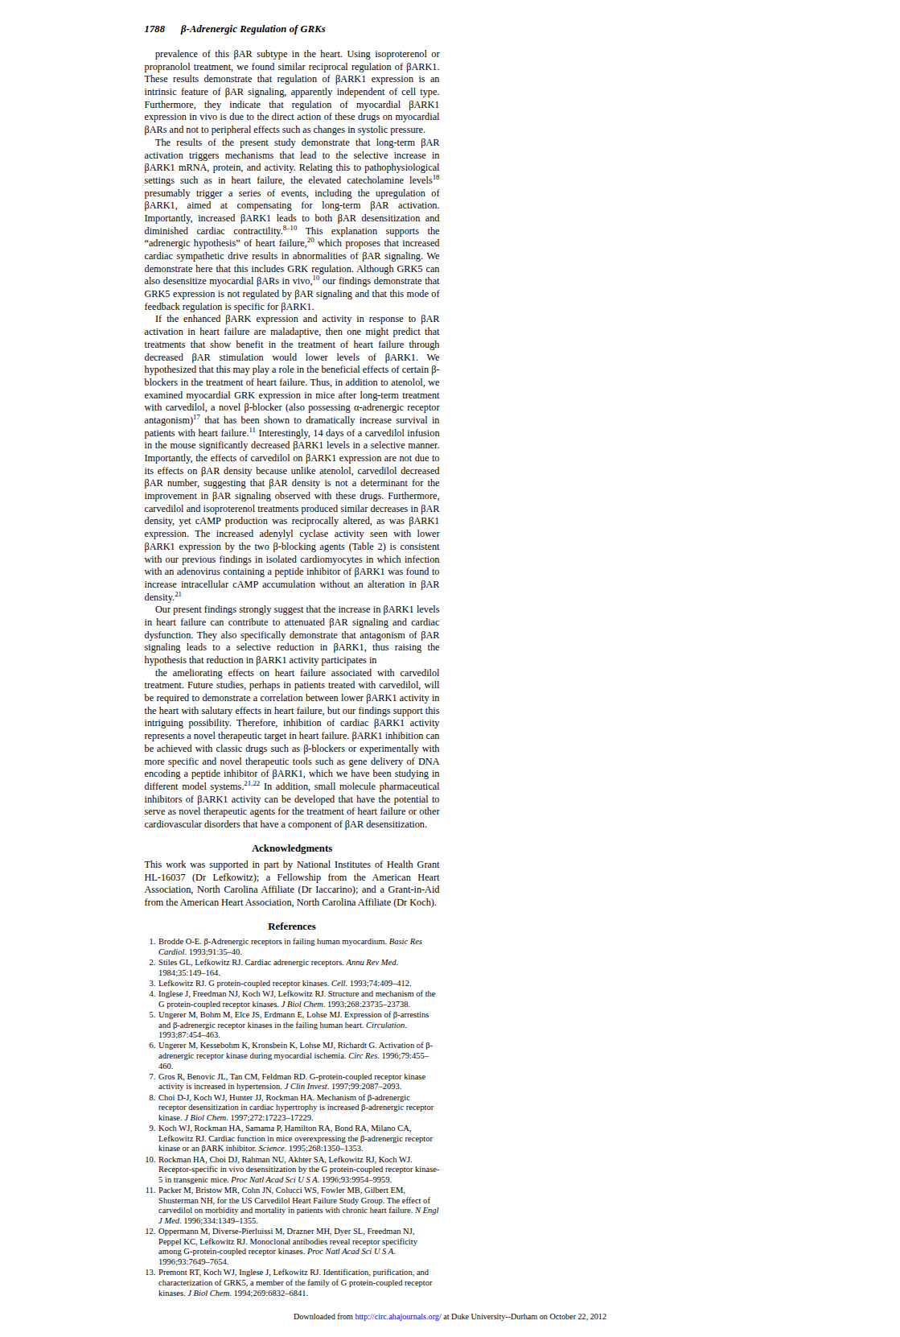1788β-Adrenergic Regulation of GRKs
prevalence of this βAR subtype in the heart. Using isoproterenol or propranolol treatment, we found similar reciprocal regulation of βARK1. These results demonstrate that regulation of βARK1 expression is an intrinsic feature of βAR signaling, apparently independent of cell type. Furthermore, they indicate that regulation of myocardial βARK1 expression in vivo is due to the direct action of these drugs on myocardial βARs and not to peripheral effects such as changes in systolic pressure.
The results of the present study demonstrate that long-term βAR activation triggers mechanisms that lead to the selective increase in βARK1 mRNA, protein, and activity. Relating this to pathophysiological settings such as in heart failure, the elevated catecholamine levels18 presumably trigger a series of events, including the upregulation of βARK1, aimed at compensating for long-term βAR activation. Importantly, increased βARK1 leads to both βAR desensitization and diminished cardiac contractility.8–10 This explanation supports the “adrenergic hypothesis” of heart failure,20 which proposes that increased cardiac sympathetic drive results in abnormalities of βAR signaling. We demonstrate here that this includes GRK regulation. Although GRK5 can also desensitize myocardial βARs in vivo,10 our findings demonstrate that GRK5 expression is not regulated by βAR signaling and that this mode of feedback regulation is specific for βARK1.
If the enhanced βARK expression and activity in response to βAR activation in heart failure are maladaptive, then one might predict that treatments that show benefit in the treatment of heart failure through decreased βAR stimulation would lower levels of βARK1. We hypothesized that this may play a role in the beneficial effects of certain β-blockers in the treatment of heart failure. Thus, in addition to atenolol, we examined myocardial GRK expression in mice after long-term treatment with carvedilol, a novel β-blocker (also possessing α-adrenergic receptor antagonism)17 that has been shown to dramatically increase survival in patients with heart failure.11 Interestingly, 14 days of a carvedilol infusion in the mouse significantly decreased βARK1 levels in a selective manner. Importantly, the effects of carvedilol on βARK1 expression are not due to its effects on βAR density because unlike atenolol, carvedilol decreased βAR number, suggesting that βAR density is not a determinant for the improvement in βAR signaling observed with these drugs. Furthermore, carvedilol and isoproterenol treatments produced similar decreases in βAR density, yet cAMP production was reciprocally altered, as was βARK1 expression. The increased adenylyl cyclase activity seen with lower βARK1 expression by the two β-blocking agents (Table 2) is consistent with our previous findings in isolated cardiomyocytes in which infection with an adenovirus containing a peptide inhibitor of βARK1 was found to increase intracellular cAMP accumulation without an alteration in βAR density.21
Our present findings strongly suggest that the increase in βARK1 levels in heart failure can contribute to attenuated βAR signaling and cardiac dysfunction. They also specifically demonstrate that antagonism of βAR signaling leads to a selective reduction in βARK1, thus raising the hypothesis that reduction in βARK1 activity participates in
the ameliorating effects on heart failure associated with carvedilol treatment. Future studies, perhaps in patients treated with carvedilol, will be required to demonstrate a correlation between lower βARK1 activity in the heart with salutary effects in heart failure, but our findings support this intriguing possibility. Therefore, inhibition of cardiac βARK1 activity represents a novel therapeutic target in heart failure. βARK1 inhibition can be achieved with classic drugs such as β-blockers or experimentally with more specific and novel therapeutic tools such as gene delivery of DNA encoding a peptide inhibitor of βARK1, which we have been studying in different model systems.21,22 In addition, small molecule pharmaceutical inhibitors of βARK1 activity can be developed that have the potential to serve as novel therapeutic agents for the treatment of heart failure or other cardiovascular disorders that have a component of βAR desensitization.
Acknowledgments
This work was supported in part by National Institutes of Health Grant HL-16037 (Dr Lefkowitz); a Fellowship from the American Heart Association, North Carolina Affiliate (Dr Iaccarino); and a Grant-in-Aid from the American Heart Association, North Carolina Affiliate (Dr Koch).
References
Brodde O-E. β-Adrenergic receptors in failing human myocardium. Basic Res Cardiol. 1993;91:35–40.
Stiles GL, Lefkowitz RJ. Cardiac adrenergic receptors. Annu Rev Med. 1984;35:149–164.
Lefkowitz RJ. G protein-coupled receptor kinases. Cell. 1993;74:409–412.
Inglese J, Freedman NJ, Koch WJ, Lefkowitz RJ. Structure and mechanism of the G protein-coupled receptor kinases. J Biol Chem. 1993;268:23735–23738.
Ungerer M, Bohm M, Elce JS, Erdmann E, Lohse MJ. Expression of β-arrestins and β-adrenergic receptor kinases in the failing human heart. Circulation. 1993;87:454–463.
Ungerer M, Kessebohm K, Kronsbein K, Lohse MJ, Richardt G. Activation of β-adrenergic receptor kinase during myocardial ischemia. Circ Res. 1996;79:455–460.
Gros R, Benovic JL, Tan CM, Feldman RD. G-protein-coupled receptor kinase activity is increased in hypertension. J Clin Invest. 1997;99:2087–2093.
Choi D-J, Koch WJ, Hunter JJ, Rockman HA. Mechanism of β-adrenergic receptor desensitization in cardiac hypertrophy is increased β-adrenergic receptor kinase. J Biol Chem. 1997;272:17223–17229.
Koch WJ, Rockman HA, Samama P, Hamilton RA, Bond RA, Milano CA, Lefkowitz RJ. Cardiac function in mice overexpressing the β-adrenergic receptor kinase or an βARK inhibitor. Science. 1995;268:1350–1353.
Rockman HA, Choi DJ, Rahman NU, Akhter SA, Lefkowitz RJ, Koch WJ. Receptor-specific in vivo desensitization by the G protein-coupled receptor kinase-5 in transgenic mice. Proc Natl Acad Sci U S A. 1996;93:9954–9959.
Packer M, Bristow MR, Cohn JN, Colucci WS, Fowler MB, Gilbert EM, Shusterman NH, for the US Carvedilol Heart Failure Study Group. The effect of carvedilol on morbidity and mortality in patients with chronic heart failure. N Engl J Med. 1996;334:1349–1355.
Oppermann M, Diverse-Pierluissi M, Drazner MH, Dyer SL, Freedman NJ, Peppel KC, Lefkowitz RJ. Monoclonal antibodies reveal receptor specificity among G-protein-coupled receptor kinases. Proc Natl Acad Sci U S A. 1996;93:7649–7654.
Premont RT, Koch WJ, Inglese J, Lefkowitz RJ. Identification, purification, and characterization of GRK5, a member of the family of G protein-coupled receptor kinases. J Biol Chem. 1994;269:6832–6841.
Downloaded from http://circ.ahajournals.org/ at Duke University--Durham on October 22, 2012